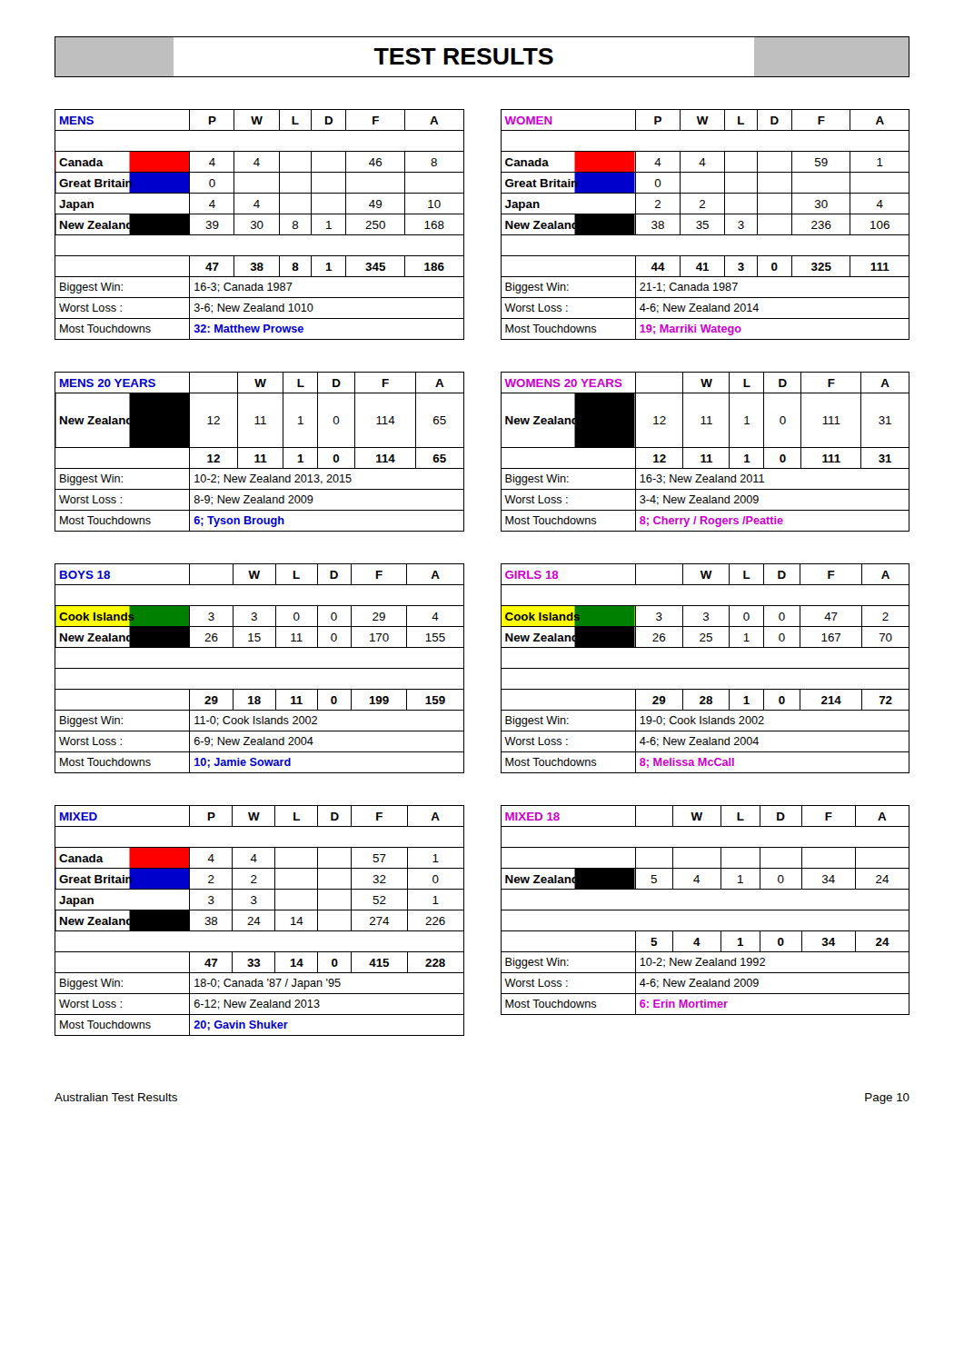TEST RESULTS
| MENS | P | W | L | D | F | A |
| --- | --- | --- | --- | --- | --- | --- |
| Canada | 4 | 4 | | | 46 | 8 |
| Great Britain | 0 | | | | | |
| Japan | 4 | 4 | | | 49 | 10 |
| New Zealand | 39 | 30 | 8 | 1 | 250 | 168 |
| | 47 | 38 | 8 | 1 | 345 | 186 |
| Biggest Win: | 16-3; Canada 1987 |
| Worst Loss : | 3-6; New Zealand 1010 |
| Most Touchdowns | 32: Matthew Prowse |
| WOMEN | P | W | L | D | F | A |
| --- | --- | --- | --- | --- | --- | --- |
| Canada | 4 | 4 | | | 59 | 1 |
| Great Britain | 0 | | | | | |
| Japan | 2 | 2 | | | 30 | 4 |
| New Zealand | 38 | 35 | 3 | | 236 | 106 |
| | 44 | 41 | 3 | 0 | 325 | 111 |
| Biggest Win: | 21-1; Canada 1987 |
| Worst Loss : | 4-6; New Zealand 2014 |
| Most Touchdowns | 19; Marriki Watego |
| MENS 20 YEARS | | W | L | D | F | A |
| --- | --- | --- | --- | --- | --- | --- |
| New Zealand | 12 | 11 | 1 | 0 | 114 | 65 |
| | 12 | 11 | 1 | 0 | 114 | 65 |
| Biggest Win: | 10-2; New Zealand 2013, 2015 |
| Worst Loss : | 8-9; New Zealand 2009 |
| Most Touchdowns | 6; Tyson Brough |
| WOMENS 20 YEARS | | W | L | D | F | A |
| --- | --- | --- | --- | --- | --- | --- |
| New Zealand | 12 | 11 | 1 | 0 | 111 | 31 |
| | 12 | 11 | 1 | 0 | 111 | 31 |
| Biggest Win: | 16-3; New Zealand 2011 |
| Worst Loss : | 3-4; New Zealand 2009 |
| Most Touchdowns | 8; Cherry / Rogers /Peattie |
| BOYS 18 | | W | L | D | F | A |
| --- | --- | --- | --- | --- | --- | --- |
| Cook Islands | 3 | 3 | 0 | 0 | 29 | 4 |
| New Zealand | 26 | 15 | 11 | 0 | 170 | 155 |
| | 29 | 18 | 11 | 0 | 199 | 159 |
| Biggest Win: | 11-0; Cook Islands 2002 |
| Worst Loss : | 6-9; New Zealand 2004 |
| Most Touchdowns | 10; Jamie Soward |
| GIRLS 18 | | W | L | D | F | A |
| --- | --- | --- | --- | --- | --- | --- |
| Cook Islands | 3 | 3 | 0 | 0 | 47 | 2 |
| New Zealand | 26 | 25 | 1 | 0 | 167 | 70 |
| | 29 | 28 | 1 | 0 | 214 | 72 |
| Biggest Win: | 19-0; Cook Islands 2002 |
| Worst Loss : | 4-6; New Zealand 2004 |
| Most Touchdowns | 8; Melissa McCall |
| MIXED | P | W | L | D | F | A |
| --- | --- | --- | --- | --- | --- | --- |
| Canada | 4 | 4 | | | 57 | 1 |
| Great Britain | 2 | 2 | | | 32 | 0 |
| Japan | 3 | 3 | | | 52 | 1 |
| New Zealand | 38 | 24 | 14 | | 274 | 226 |
| | 47 | 33 | 14 | 0 | 415 | 228 |
| Biggest Win: | 18-0; Canada '87 / Japan '95 |
| Worst Loss : | 6-12; New Zealand 2013 |
| Most Touchdowns | 20; Gavin Shuker |
| MIXED 18 | | W | L | D | F | A |
| --- | --- | --- | --- | --- | --- | --- |
| New Zealand | 5 | 4 | 1 | 0 | 34 | 24 |
| | 5 | 4 | 1 | 0 | 34 | 24 |
| Biggest Win: | 10-2; New Zealand 1992 |
| Worst Loss : | 4-6; New Zealand 2009 |
| Most Touchdowns | 6: Erin Mortimer |
Australian Test Results
Page 10